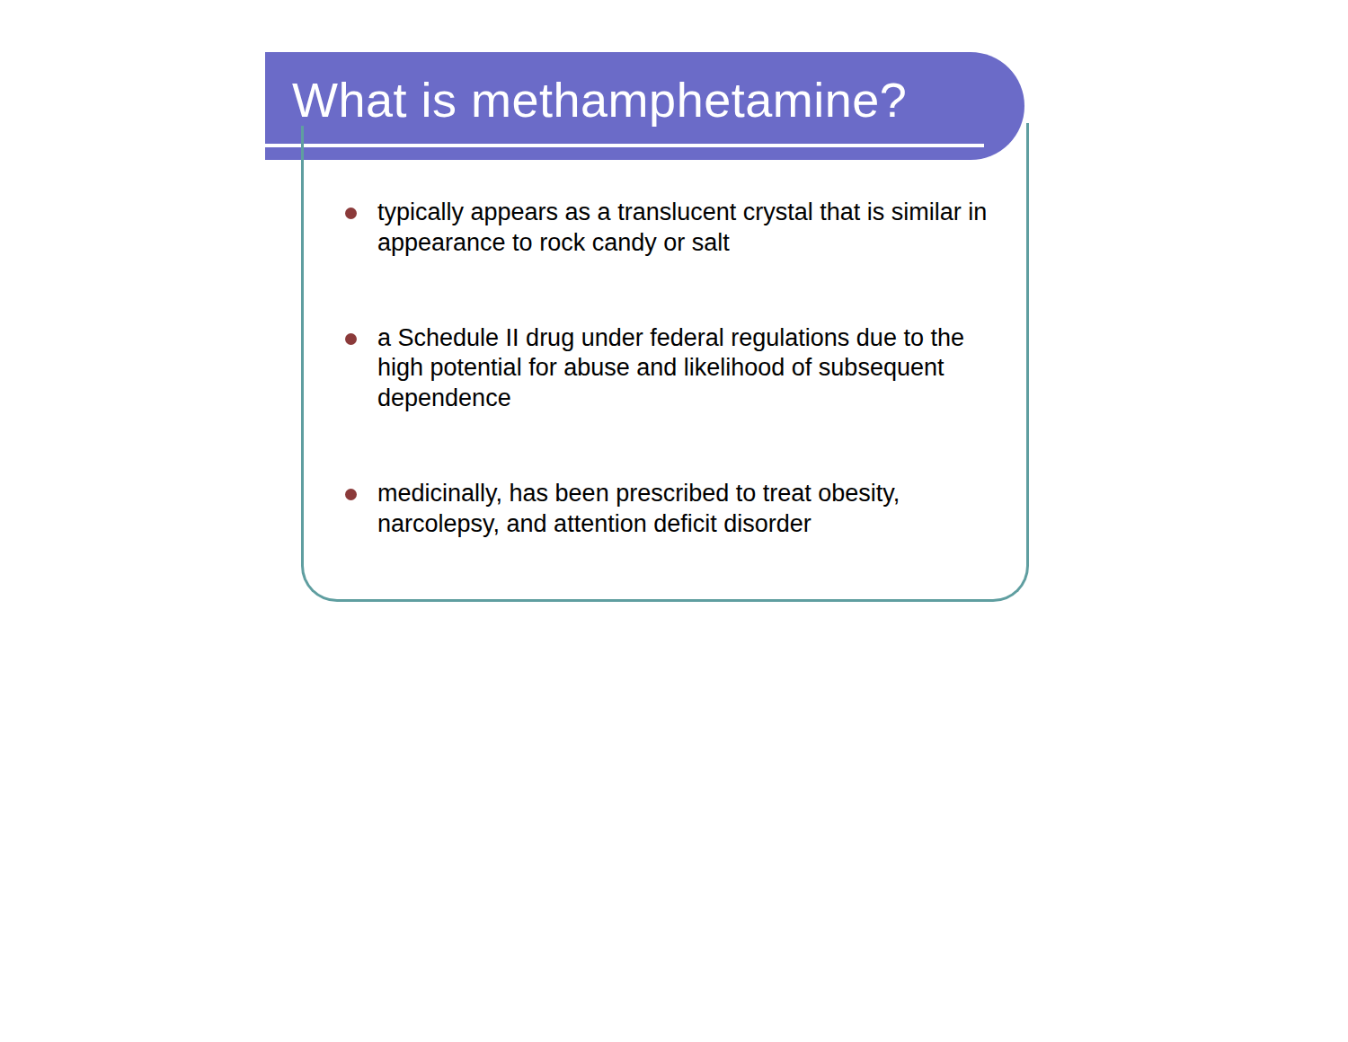What is methamphetamine?
typically appears as a translucent crystal that is similar in appearance to rock candy or salt
a Schedule II drug under federal regulations due to the high potential for abuse and likelihood of subsequent dependence
medicinally, has been prescribed to treat obesity, narcolepsy, and attention deficit disorder